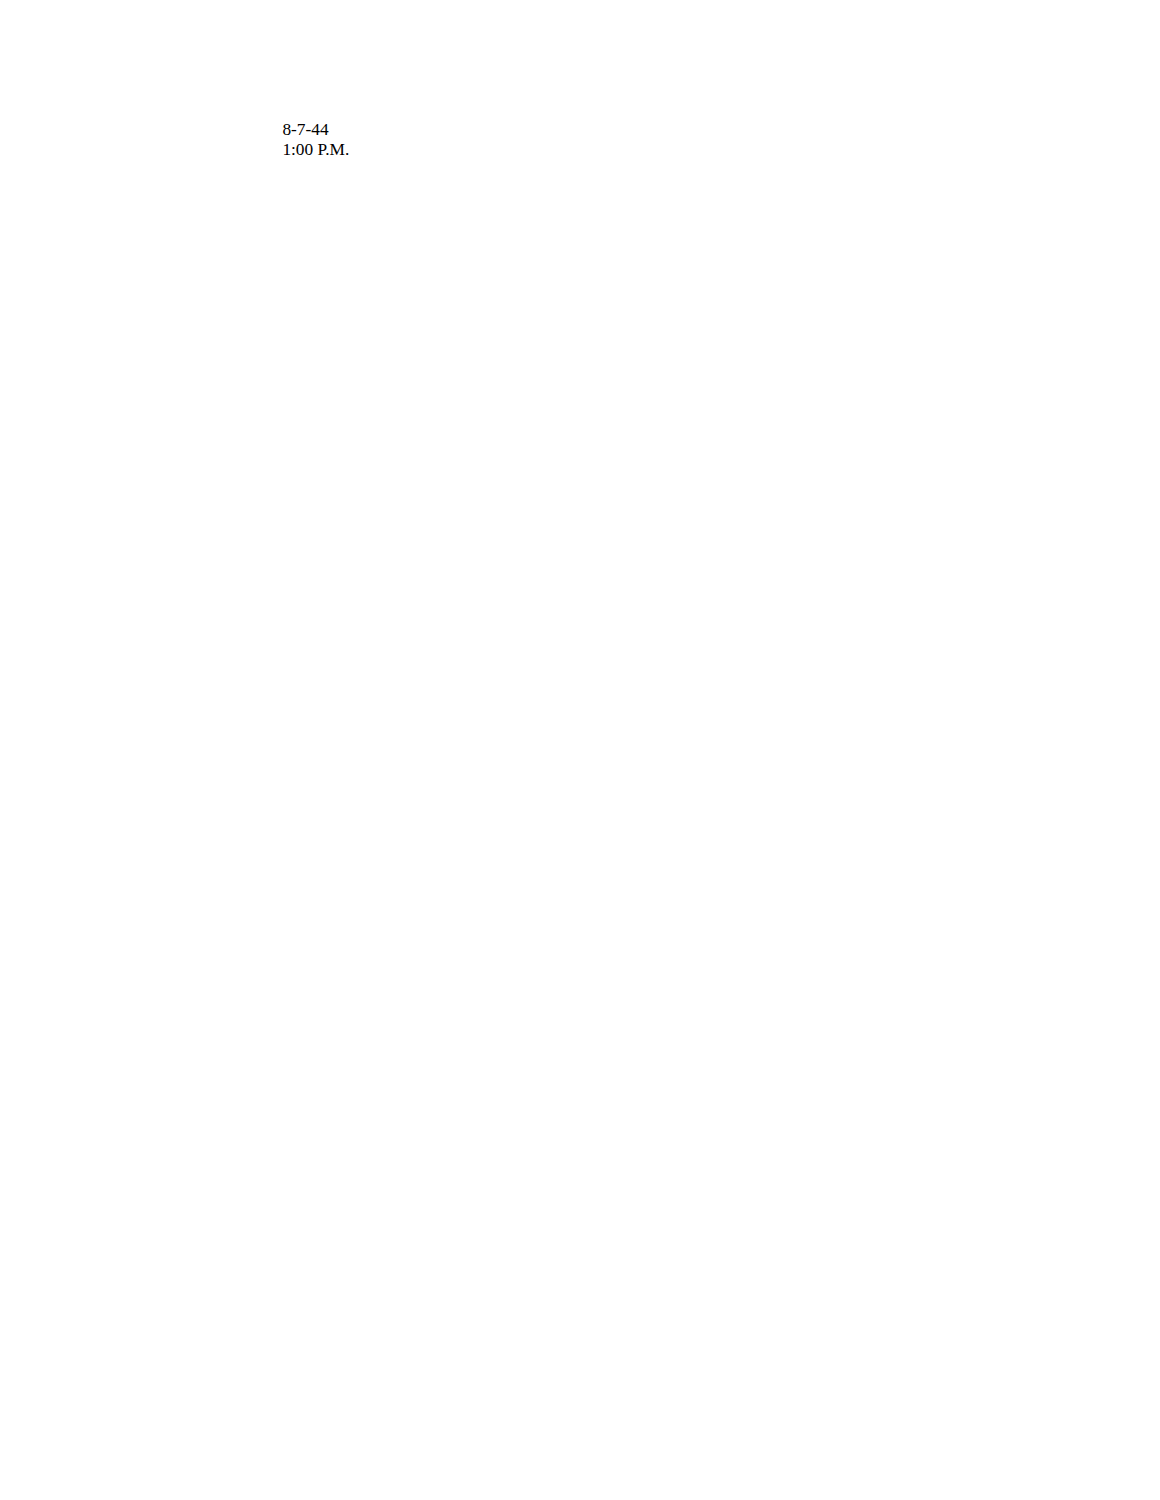8-7-44 1:00 P.M.